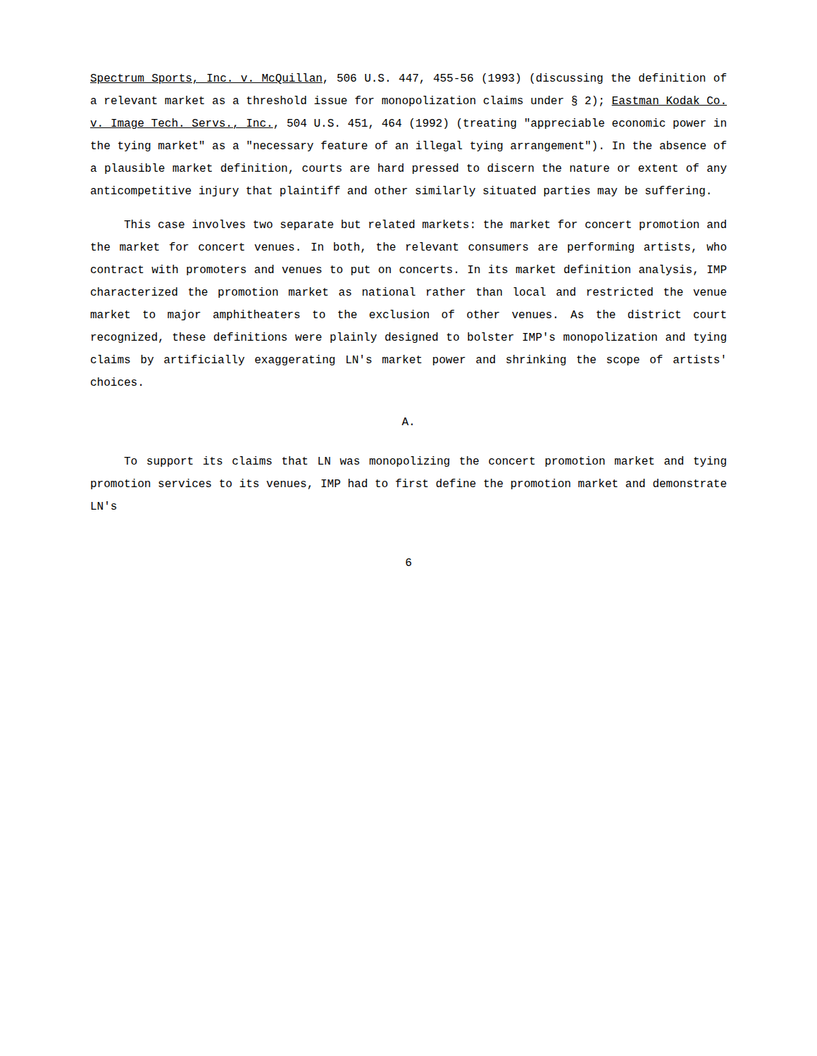Spectrum Sports, Inc. v. McQuillan, 506 U.S. 447, 455-56 (1993) (discussing the definition of a relevant market as a threshold issue for monopolization claims under § 2); Eastman Kodak Co. v. Image Tech. Servs., Inc., 504 U.S. 451, 464 (1992) (treating "appreciable economic power in the tying market" as a "necessary feature of an illegal tying arrangement"). In the absence of a plausible market definition, courts are hard pressed to discern the nature or extent of any anticompetitive injury that plaintiff and other similarly situated parties may be suffering.
This case involves two separate but related markets: the market for concert promotion and the market for concert venues. In both, the relevant consumers are performing artists, who contract with promoters and venues to put on concerts. In its market definition analysis, IMP characterized the promotion market as national rather than local and restricted the venue market to major amphitheaters to the exclusion of other venues. As the district court recognized, these definitions were plainly designed to bolster IMP's monopolization and tying claims by artificially exaggerating LN's market power and shrinking the scope of artists' choices.
A.
To support its claims that LN was monopolizing the concert promotion market and tying promotion services to its venues, IMP had to first define the promotion market and demonstrate LN's
6